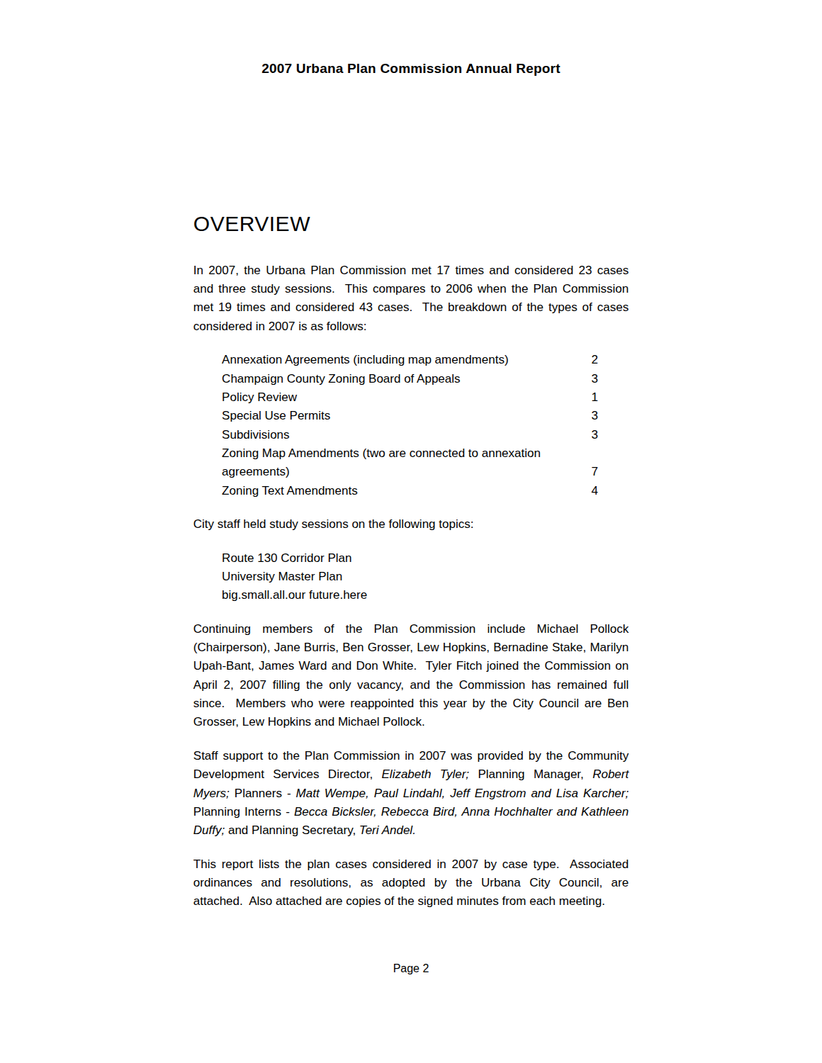2007 Urbana Plan Commission Annual Report
OVERVIEW
In 2007, the Urbana Plan Commission met 17 times and considered 23 cases and three study sessions. This compares to 2006 when the Plan Commission met 19 times and considered 43 cases. The breakdown of the types of cases considered in 2007 is as follows:
| Annexation Agreements (including map amendments) | 2 |
| Champaign County Zoning Board of Appeals | 3 |
| Policy Review | 1 |
| Special Use Permits | 3 |
| Subdivisions | 3 |
| Zoning Map Amendments (two are connected to annexation | |
| agreements) | 7 |
| Zoning Text Amendments | 4 |
City staff held study sessions on the following topics:
Route 130 Corridor Plan
University Master Plan
big.small.all.our future.here
Continuing members of the Plan Commission include Michael Pollock (Chairperson), Jane Burris, Ben Grosser, Lew Hopkins, Bernadine Stake, Marilyn Upah-Bant, James Ward and Don White. Tyler Fitch joined the Commission on April 2, 2007 filling the only vacancy, and the Commission has remained full since. Members who were reappointed this year by the City Council are Ben Grosser, Lew Hopkins and Michael Pollock.
Staff support to the Plan Commission in 2007 was provided by the Community Development Services Director, Elizabeth Tyler; Planning Manager, Robert Myers; Planners - Matt Wempe, Paul Lindahl, Jeff Engstrom and Lisa Karcher; Planning Interns - Becca Bicksler, Rebecca Bird, Anna Hochhalter and Kathleen Duffy; and Planning Secretary, Teri Andel.
This report lists the plan cases considered in 2007 by case type. Associated ordinances and resolutions, as adopted by the Urbana City Council, are attached. Also attached are copies of the signed minutes from each meeting.
Page 2